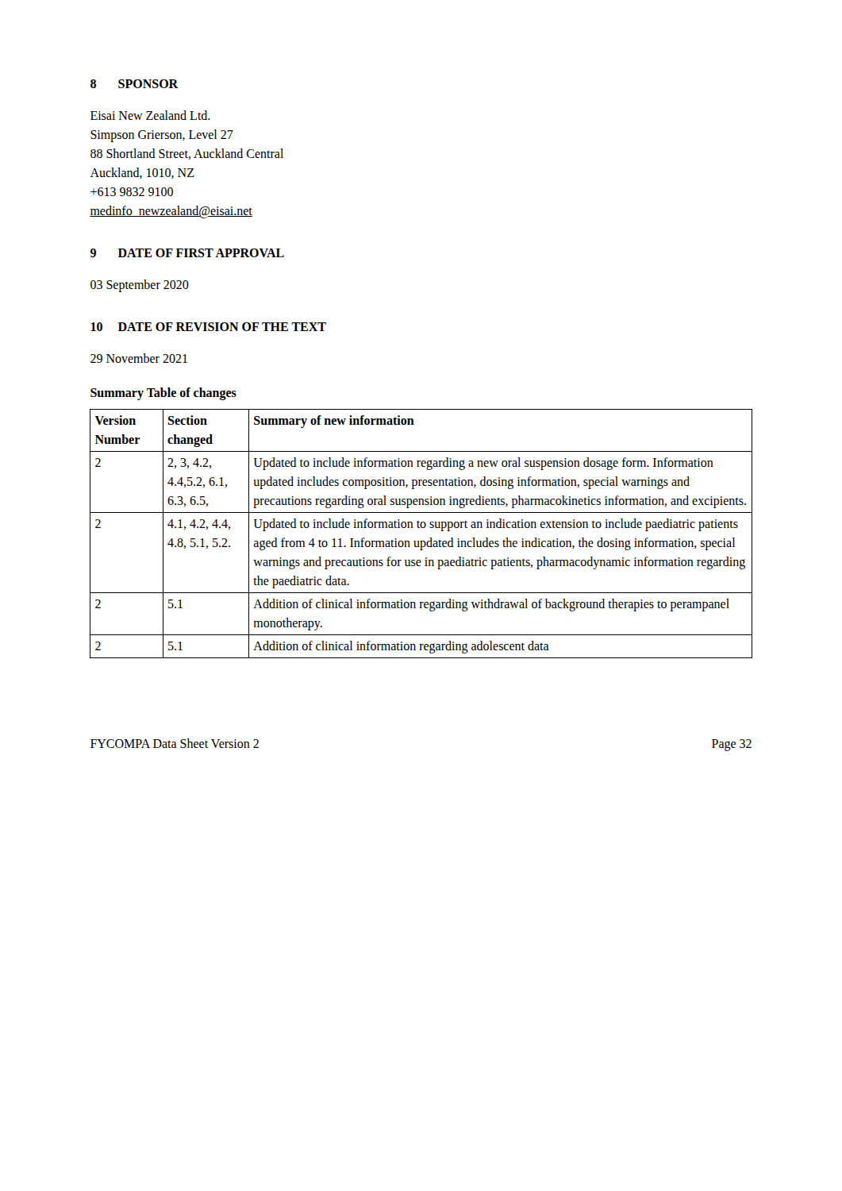8 SPONSOR
Eisai New Zealand Ltd.
Simpson Grierson, Level 27
88 Shortland Street, Auckland Central
Auckland, 1010, NZ
+613 9832 9100
medinfo_newzealand@eisai.net
9 DATE OF FIRST APPROVAL
03 September 2020
10 DATE OF REVISION OF THE TEXT
29 November 2021
Summary Table of changes
| Version Number | Section changed | Summary of new information |
| --- | --- | --- |
| 2 | 2, 3, 4.2, 4.4,5.2, 6.1, 6.3, 6.5, | Updated to include information regarding a new oral suspension dosage form. Information updated includes composition, presentation, dosing information, special warnings and precautions regarding oral suspension ingredients, pharmacokinetics information, and excipients. |
| 2 | 4.1, 4.2, 4.4, 4.8, 5.1, 5.2. | Updated to include information to support an indication extension to include paediatric patients aged from 4 to 11. Information updated includes the indication, the dosing information, special warnings and precautions for use in paediatric patients, pharmacodynamic information regarding the paediatric data. |
| 2 | 5.1 | Addition of clinical information regarding withdrawal of background therapies to perampanel monotherapy. |
| 2 | 5.1 | Addition of clinical information regarding adolescent data |
FYCOMPA Data Sheet Version 2 Page 32